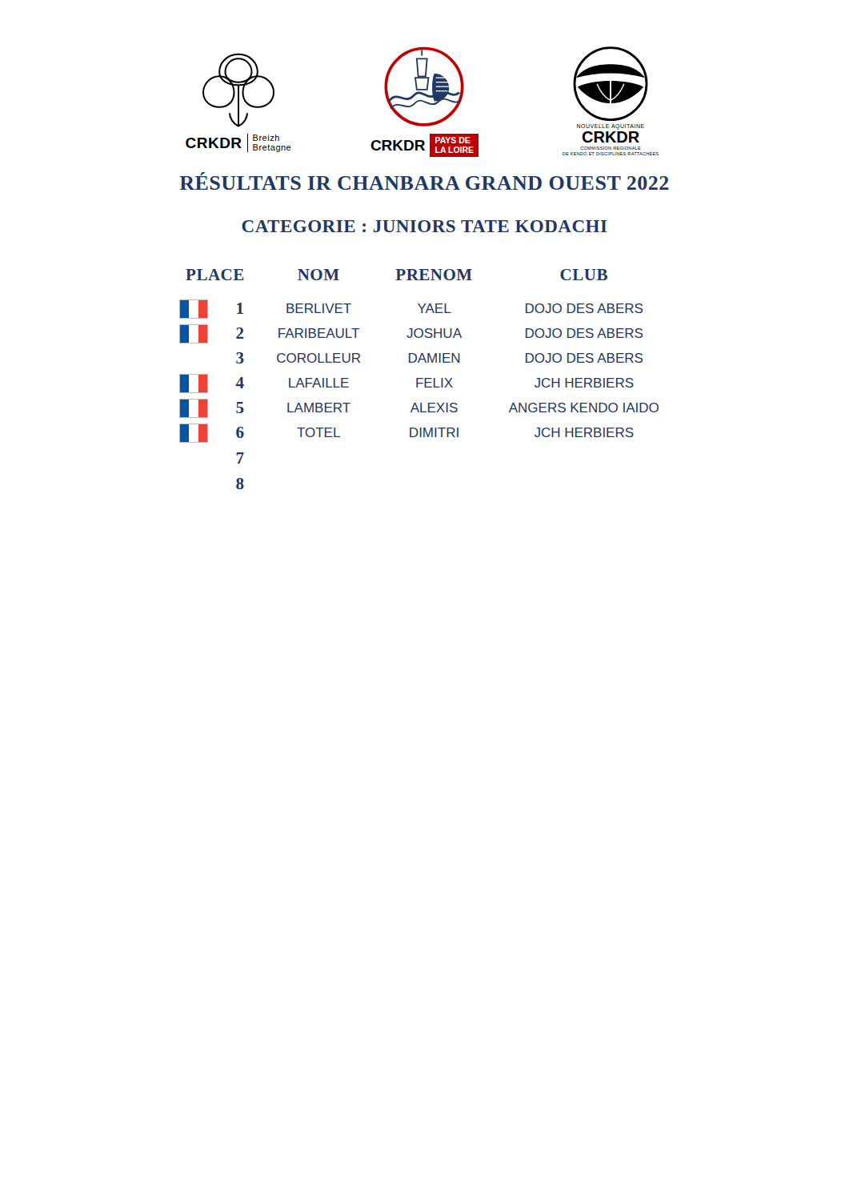CRKDR Breizh
Bretagne
CRKDR PAYS DE
LA LOIRE
NOUVELLE AQUITAINE
CRKDR
COMMISSION REGIONALE
DE KENDO ET DISCIPLINES RATTACHEES
RÉSULTATS IR CHANBARA GRAND OUEST 2022
CATEGORIE : JUNIORS TATE KODACHI
| PLACE | NOM | PRENOM | CLUB |
| --- | --- | --- | --- |
| | 1 | BERLIVET | YAEL | DOJO DES ABERS |
| | 2 | FARIBEAULT | JOSHUA | DOJO DES ABERS |
| | 3 | COROLLEUR | DAMIEN | DOJO DES ABERS |
| | 4 | LAFAILLE | FELIX | JCH HERBIERS |
| | 5 | LAMBERT | ALEXIS | ANGERS KENDO IAIDO |
| | 6 | TOTEL | DIMITRI | JCH HERBIERS |
| | 7 | | | |
| | 8 | | | |